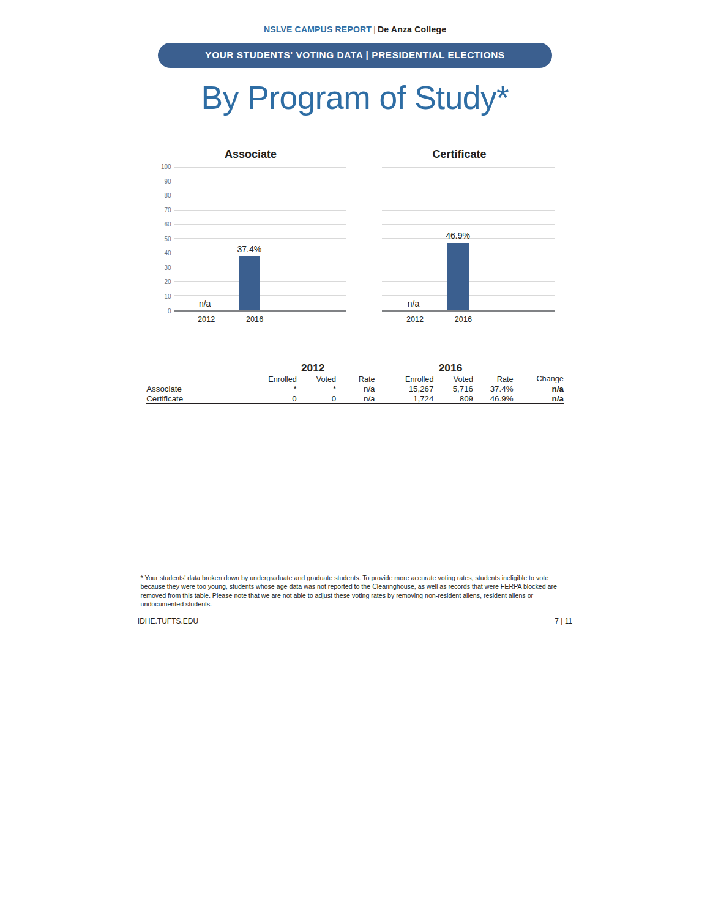NSLVE CAMPUS REPORT|De Anza College
YOUR STUDENTS' VOTING DATA | PRESIDENTIAL ELECTIONS
By Program of Study*
Associate
100 90 80 70 60 50 40 30 20 10 0
n/a
37.4%
2012
2016
Certificate
n/a
46.9%
2012
2016
| | 2012 | | 2016 | |
| --- | --- | --- | --- | --- |
| | Enrolled | Voted | Rate | | Enrolled | Voted | Rate | Change |
| Associate | * | * | n/a | | 15,267 | 5,716 | 37.4% | n/a |
| Certificate | 0 | 0 | n/a | | 1,724 | 809 | 46.9% | n/a |
* Your students' data broken down by undergraduate and graduate students. To provide more accurate voting rates, students ineligible to vote because they were too young, students whose age data was not reported to the Clearinghouse, as well as records that were FERPA blocked are removed from this table. Please note that we are not able to adjust these voting rates by removing non-resident aliens, resident aliens or undocumented students.
IDHE.TUFTS.EDU
7 | 11